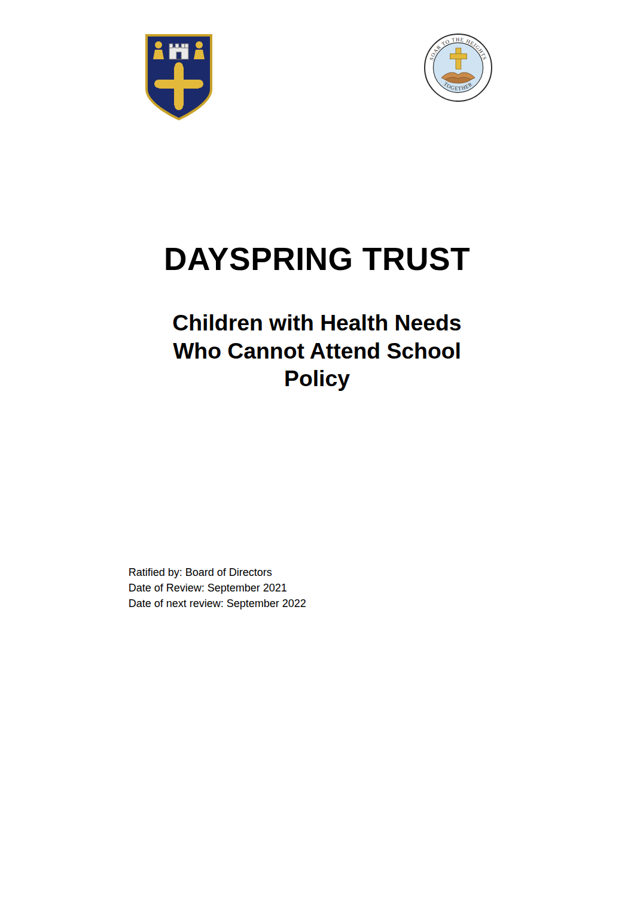SOAR TO THE HEIGHTS TOGETHER
DAYSPRING TRUST
Children with Health Needs
Who Cannot Attend School
Policy
Ratified by: Board of Directors
Date of Review: September 2021
Date of next review: September 2022